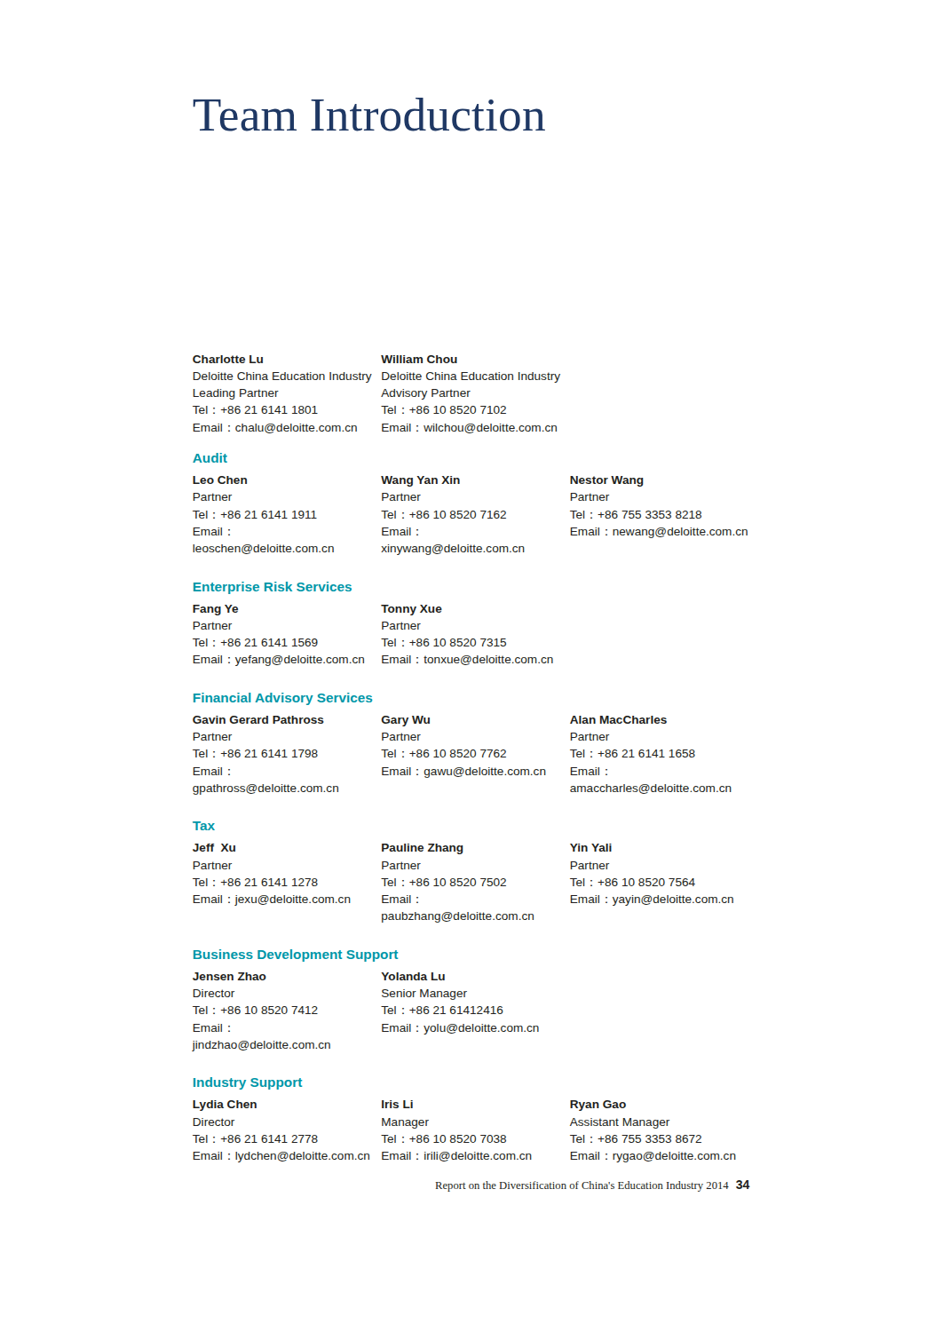Team Introduction
Charlotte Lu Deloitte China Education Industry Leading Partner Tel：+86 21 6141 1801 Email：chalu@deloitte.com.cn
William Chou Deloitte China Education Industry Advisory Partner Tel：+86 10 8520 7102 Email：wilchou@deloitte.com.cn
Audit
Leo Chen Partner Tel：+86 21 6141 1911 Email：leoschen@deloitte.com.cn
Wang Yan Xin Partner Tel：+86 10 8520 7162 Email：xinywang@deloitte.com.cn
Nestor Wang Partner Tel：+86 755 3353 8218 Email：newang@deloitte.com.cn
Enterprise Risk Services
Fang Ye Partner Tel：+86 21 6141 1569 Email：yefang@deloitte.com.cn
Tonny Xue Partner Tel：+86 10 8520 7315 Email：tonxue@deloitte.com.cn
Financial Advisory Services
Gavin Gerard Pathross Partner Tel：+86 21 6141 1798 Email：gpathross@deloitte.com.cn
Gary Wu Partner Tel：+86 10 8520 7762 Email：gawu@deloitte.com.cn
Alan MacCharles Partner Tel：+86 21 6141 1658 Email：amaccharles@deloitte.com.cn
Tax
Jeff Xu Partner Tel：+86 21 6141 1278 Email：jexu@deloitte.com.cn
Pauline Zhang Partner Tel：+86 10 8520 7502 Email：paubzhang@deloitte.com.cn
Yin Yali Partner Tel：+86 10 8520 7564 Email：yayin@deloitte.com.cn
Business Development Support
Jensen Zhao Director Tel：+86 10 8520 7412 Email：jindzhao@deloitte.com.cn
Yolanda Lu Senior Manager Tel：+86 21 61412416 Email：yolu@deloitte.com.cn
Industry Support
Lydia Chen Director Tel：+86 21 6141 2778 Email：lydchen@deloitte.com.cn
Iris Li Manager Tel：+86 10 8520 7038 Email：irili@deloitte.com.cn
Ryan Gao Assistant Manager Tel：+86 755 3353 8672 Email：rygao@deloitte.com.cn
Report on the Diversification of China's Education Industry 201434